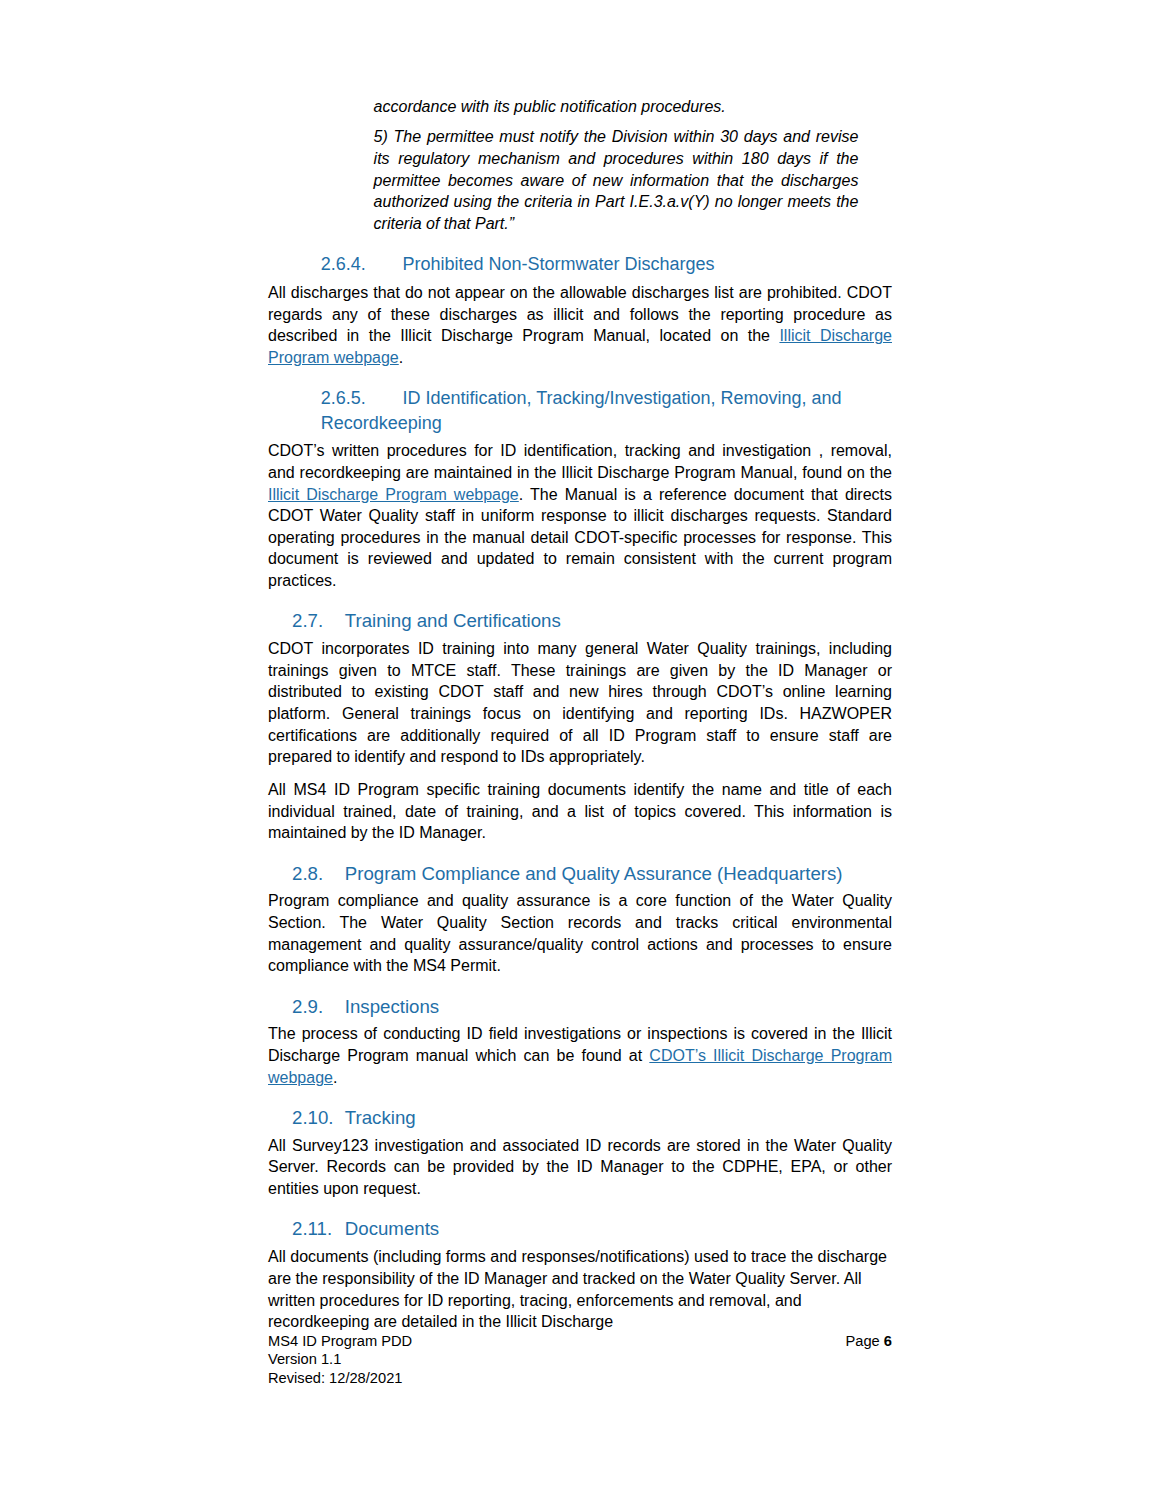accordance with its public notification procedures.
5) The permittee must notify the Division within 30 days and revise its regulatory mechanism and procedures within 180 days if the permittee becomes aware of new information that the discharges authorized using the criteria in Part I.E.3.a.v(Y) no longer meets the criteria of that Part.”
2.6.4. Prohibited Non-Stormwater Discharges
All discharges that do not appear on the allowable discharges list are prohibited. CDOT regards any of these discharges as illicit and follows the reporting procedure as described in the Illicit Discharge Program Manual, located on the Illicit Discharge Program webpage.
2.6.5. ID Identification, Tracking/Investigation, Removing, and Recordkeeping
CDOT’s written procedures for ID identification, tracking and investigation , removal, and recordkeeping are maintained in the Illicit Discharge Program Manual, found on the Illicit Discharge Program webpage. The Manual is a reference document that directs CDOT Water Quality staff in uniform response to illicit discharges requests. Standard operating procedures in the manual detail CDOT-specific processes for response. This document is reviewed and updated to remain consistent with the current program practices.
2.7. Training and Certifications
CDOT incorporates ID training into many general Water Quality trainings, including trainings given to MTCE staff. These trainings are given by the ID Manager or distributed to existing CDOT staff and new hires through CDOT’s online learning platform. General trainings focus on identifying and reporting IDs. HAZWOPER certifications are additionally required of all ID Program staff to ensure staff are prepared to identify and respond to IDs appropriately.
All MS4 ID Program specific training documents identify the name and title of each individual trained, date of training, and a list of topics covered. This information is maintained by the ID Manager.
2.8. Program Compliance and Quality Assurance (Headquarters)
Program compliance and quality assurance is a core function of the Water Quality Section. The Water Quality Section records and tracks critical environmental management and quality assurance/quality control actions and processes to ensure compliance with the MS4 Permit.
2.9. Inspections
The process of conducting ID field investigations or inspections is covered in the Illicit Discharge Program manual which can be found at CDOT’s Illicit Discharge Program webpage.
2.10. Tracking
All Survey123 investigation and associated ID records are stored in the Water Quality Server. Records can be provided by the ID Manager to the CDPHE, EPA, or other entities upon request.
2.11. Documents
All documents (including forms and responses/notifications) used to trace the discharge are the responsibility of the ID Manager and tracked on the Water Quality Server. All written procedures for ID reporting, tracing, enforcements and removal, and recordkeeping are detailed in the Illicit Discharge
MS4 ID Program PDD
Version 1.1
Revised: 12/28/2021
Page 6